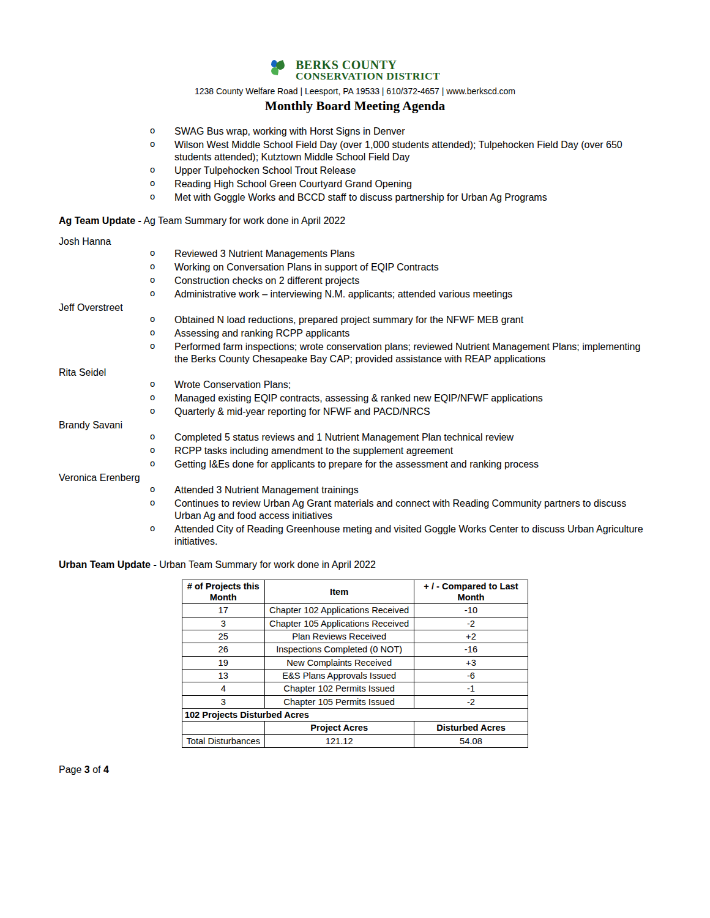BERKS COUNTY
CONSERVATION DISTRICT
1238 County Welfare Road | Leesport, PA 19533 | 610/372-4657 | www.berkscd.com
Monthly Board Meeting Agenda
SWAG Bus wrap, working with Horst Signs in Denver
Wilson West Middle School Field Day (over 1,000 students attended); Tulpehocken Field Day (over 650 students attended); Kutztown Middle School Field Day
Upper Tulpehocken School Trout Release
Reading High School Green Courtyard Grand Opening
Met with Goggle Works and BCCD staff to discuss partnership for Urban Ag Programs
Ag Team Update - Ag Team Summary for work done in April 2022
Josh Hanna
Reviewed 3 Nutrient Managements Plans
Working on Conversation Plans in support of EQIP Contracts
Construction checks on 2 different projects
Administrative work – interviewing N.M. applicants; attended various meetings
Jeff Overstreet
Obtained N load reductions, prepared project summary for the NFWF MEB grant
Assessing and ranking RCPP applicants
Performed farm inspections; wrote conservation plans; reviewed Nutrient Management Plans; implementing the Berks County Chesapeake Bay CAP; provided assistance with REAP applications
Rita Seidel
Wrote Conservation Plans;
Managed existing EQIP contracts, assessing & ranked new EQIP/NFWF applications
Quarterly & mid-year reporting for NFWF and PACD/NRCS
Brandy Savani
Completed 5 status reviews and 1 Nutrient Management Plan technical review
RCPP tasks including amendment to the supplement agreement
Getting I&Es done for applicants to prepare for the assessment and ranking process
Veronica Erenberg
Attended 3 Nutrient Management trainings
Continues to review Urban Ag Grant materials and connect with Reading Community partners to discuss Urban Ag and food access initiatives
Attended City of Reading Greenhouse meting and visited Goggle Works Center to discuss Urban Agriculture initiatives.
Urban Team Update - Urban Team Summary for work done in April 2022
| # of Projects this Month | Item | + / - Compared to Last Month |
| --- | --- | --- |
| 17 | Chapter 102 Applications Received | -10 |
| 3 | Chapter 105 Applications Received | -2 |
| 25 | Plan Reviews Received | +2 |
| 26 | Inspections Completed (0 NOT) | -16 |
| 19 | New Complaints Received | +3 |
| 13 | E&S Plans Approvals Issued | -6 |
| 4 | Chapter 102 Permits Issued | -1 |
| 3 | Chapter 105 Permits Issued | -2 |
| 102 Projects Disturbed Acres |
| | Project Acres | Disturbed Acres |
| Total Disturbances | 121.12 | 54.08 |
Page 3 of 4